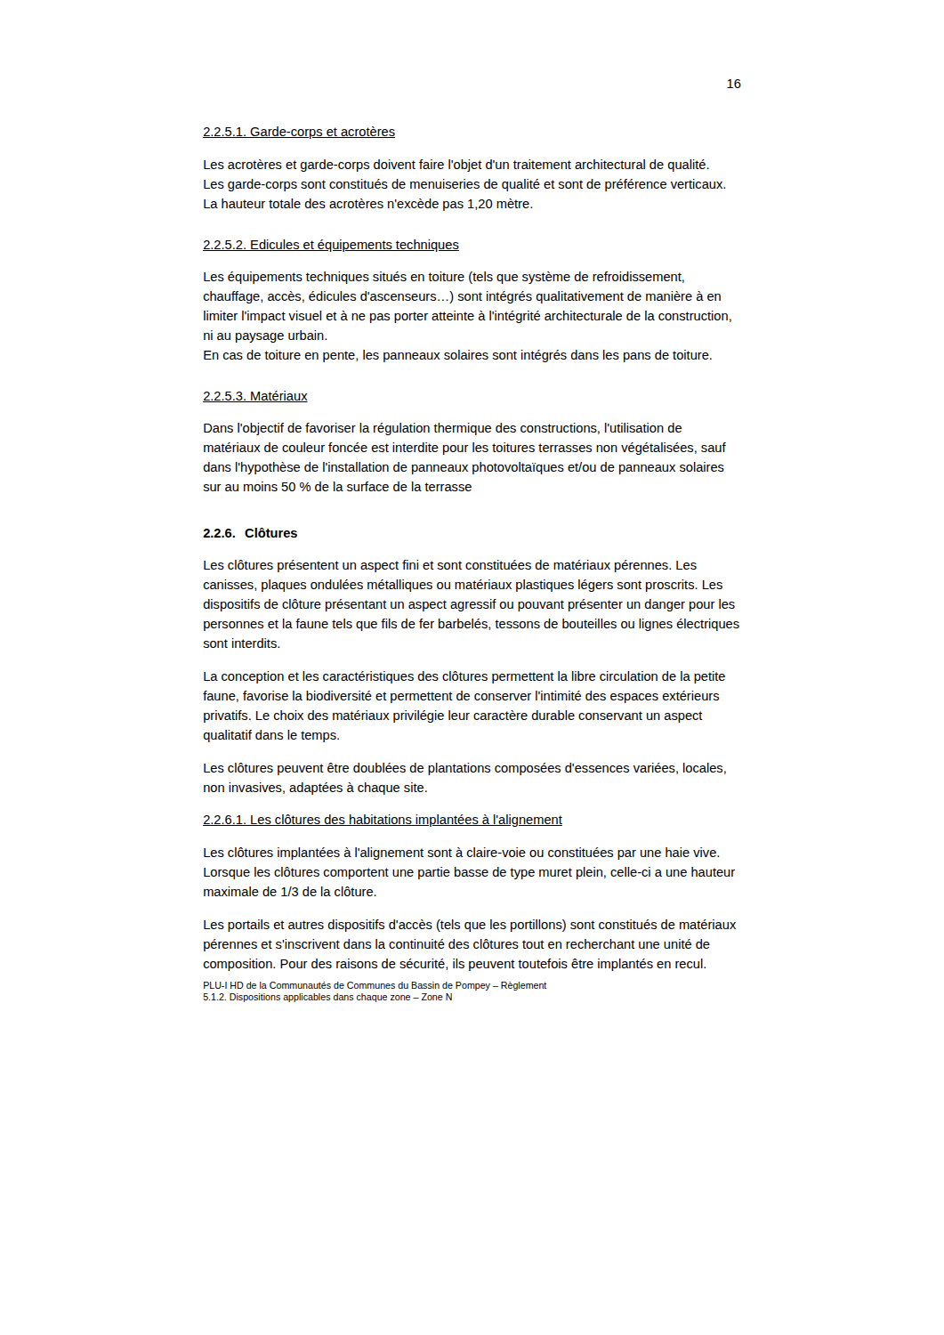16
2.2.5.1. Garde-corps et acrotères
Les acrotères et garde-corps doivent faire l'objet d'un traitement architectural de qualité.
Les garde-corps sont constitués de menuiseries de qualité et sont de préférence verticaux.
La hauteur totale des acrotères n'excède pas 1,20 mètre.
2.2.5.2. Edicules et équipements techniques
Les équipements techniques situés en toiture (tels que système de refroidissement, chauffage, accès, édicules d'ascenseurs…) sont intégrés qualitativement de manière à en limiter l'impact visuel et à ne pas porter atteinte à l'intégrité architecturale de la construction, ni au paysage urbain.
En cas de toiture en pente, les panneaux solaires sont intégrés dans les pans de toiture.
2.2.5.3. Matériaux
Dans l'objectif de favoriser la régulation thermique des constructions, l'utilisation de matériaux de couleur foncée est interdite pour les toitures terrasses non végétalisées, sauf dans l'hypothèse de l'installation de panneaux photovoltaïques et/ou de panneaux solaires sur au moins 50 % de la surface de la terrasse
2.2.6. Clôtures
Les clôtures présentent un aspect fini et sont constituées de matériaux pérennes. Les canisses, plaques ondulées métalliques ou matériaux plastiques légers sont proscrits. Les dispositifs de clôture présentant un aspect agressif ou pouvant présenter un danger pour les personnes et la faune tels que fils de fer barbelés, tessons de bouteilles ou lignes électriques sont interdits.
La conception et les caractéristiques des clôtures permettent la libre circulation de la petite faune, favorise la biodiversité et permettent de conserver l'intimité des espaces extérieurs privatifs. Le choix des matériaux privilégie leur caractère durable conservant un aspect qualitatif dans le temps.
Les clôtures peuvent être doublées de plantations composées d'essences variées, locales, non invasives, adaptées à chaque site.
2.2.6.1. Les clôtures des habitations implantées à l'alignement
Les clôtures implantées à l'alignement sont à claire-voie ou constituées par une haie vive. Lorsque les clôtures comportent une partie basse de type muret plein, celle-ci a une hauteur maximale de 1/3 de la clôture.
Les portails et autres dispositifs d'accès (tels que les portillons) sont constitués de matériaux pérennes et s'inscrivent dans la continuité des clôtures tout en recherchant une unité de composition. Pour des raisons de sécurité, ils peuvent toutefois être implantés en recul.
PLU-I HD de la Communautés de Communes du Bassin de Pompey – Règlement
5.1.2. Dispositions applicables dans chaque zone – Zone N